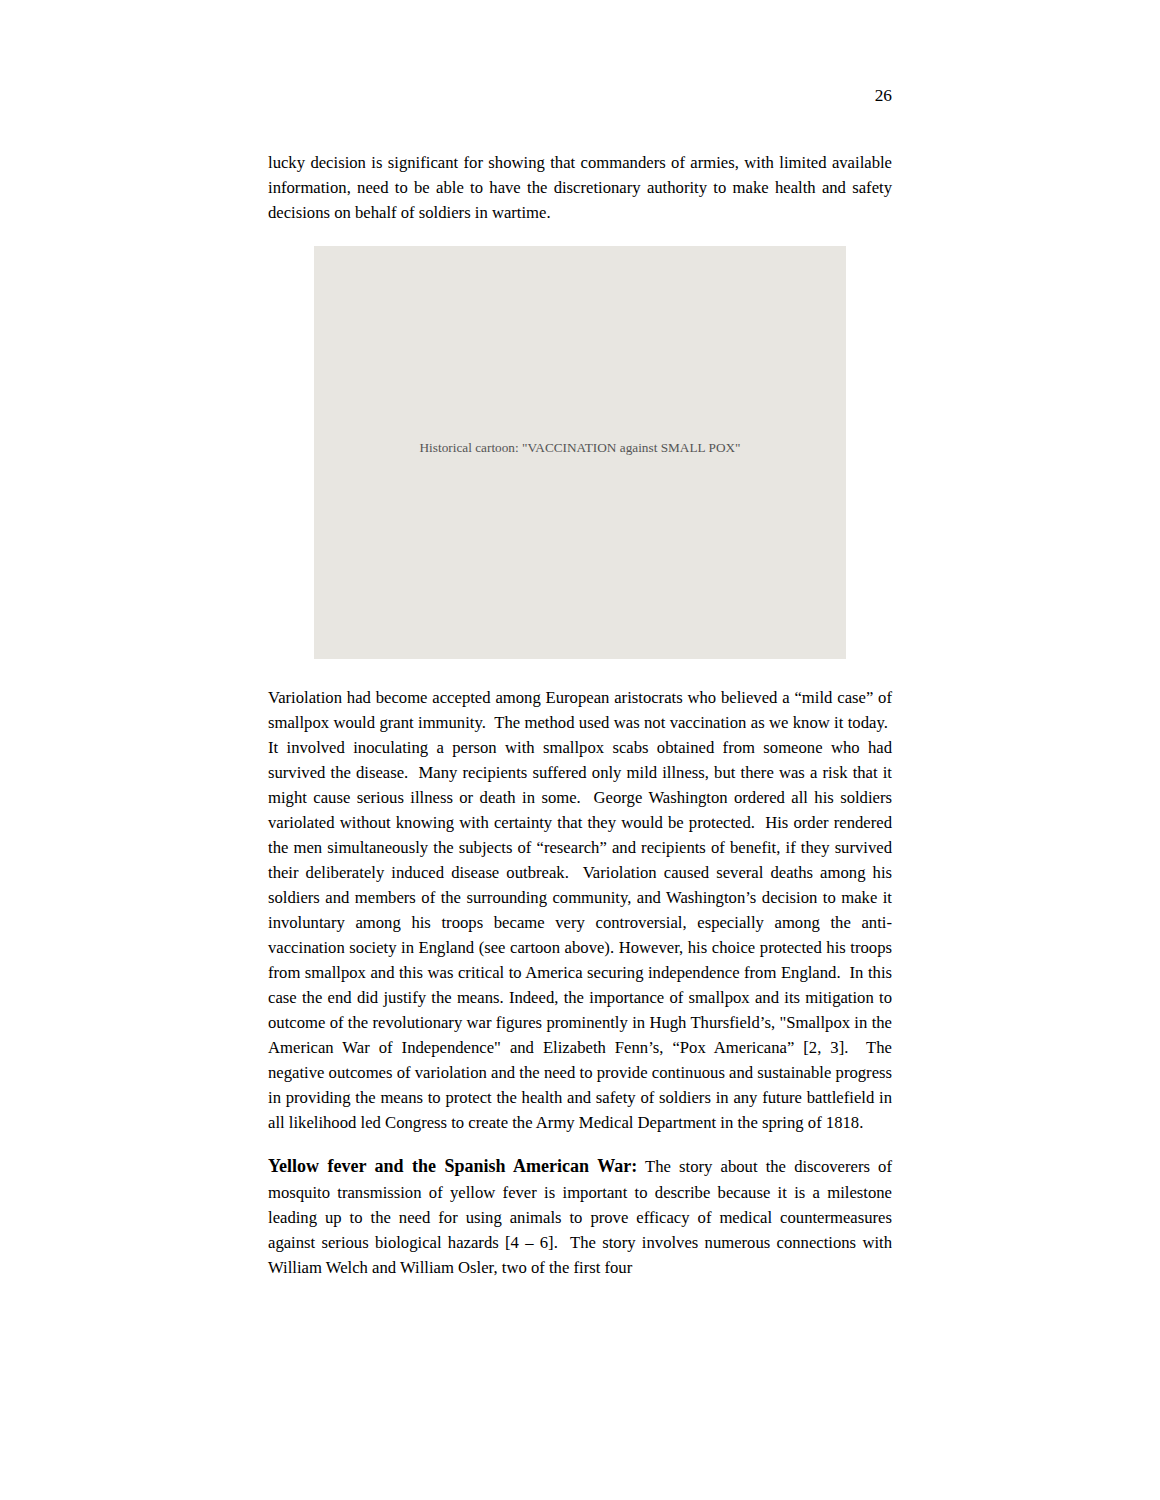26
lucky decision is significant for showing that commanders of armies, with limited available information, need to be able to have the discretionary authority to make health and safety decisions on behalf of soldiers in wartime.
Variolation had become accepted among European aristocrats who believed a “mild case” of smallpox would grant immunity. The method used was not vaccination as we know it today. It involved inoculating a person with smallpox scabs obtained from someone who had survived the disease. Many recipients suffered only mild illness, but there was a risk that it might cause serious illness or death in some. George Washington ordered all his soldiers variolated without knowing with certainty that they would be protected. His order rendered the men simultaneously the subjects of “research” and recipients of benefit, if they survived their deliberately induced disease outbreak. Variolation caused several deaths among his soldiers and members of the surrounding community, and Washington’s decision to make it involuntary among his troops became very controversial, especially among the anti-vaccination society in England (see cartoon above). However, his choice protected his troops from smallpox and this was critical to America securing independence from England. In this case the end did justify the means. Indeed, the importance of smallpox and its mitigation to outcome of the revolutionary war figures prominently in Hugh Thursfield’s, "Smallpox in the American War of Independence" and Elizabeth Fenn’s, “Pox Americana” [2, 3]. The negative outcomes of variolation and the need to provide continuous and sustainable progress in providing the means to protect the health and safety of soldiers in any future battlefield in all likelihood led Congress to create the Army Medical Department in the spring of 1818.
Yellow fever and the Spanish American War: The story about the discoverers of mosquito transmission of yellow fever is important to describe because it is a milestone leading up to the need for using animals to prove efficacy of medical countermeasures against serious biological hazards [4 – 6]. The story involves numerous connections with William Welch and William Osler, two of the first four